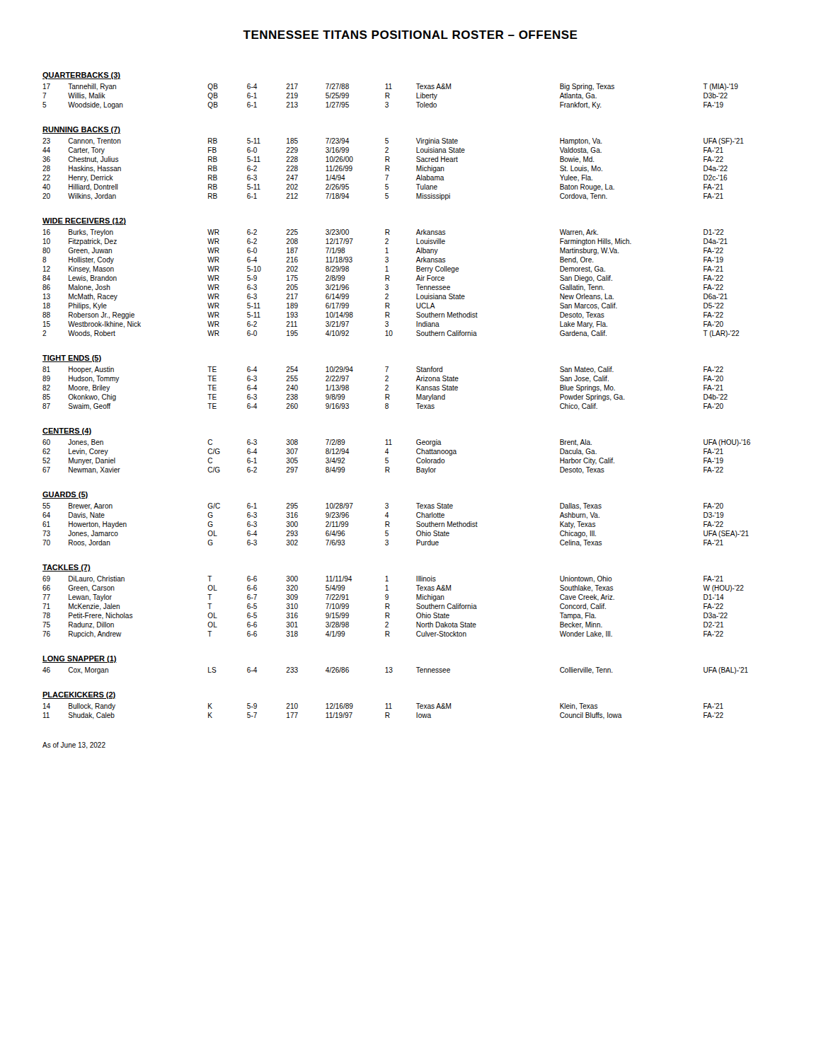TENNESSEE TITANS POSITIONAL ROSTER – OFFENSE
QUARTERBACKS (3)
| 17 | Tannehill, Ryan | QB | 6-4 | 217 | 7/27/88 | 11 | Texas A&M | Big Spring, Texas | T (MIA)-'19 |
| 7 | Willis, Malik | QB | 6-1 | 219 | 5/25/99 | R | Liberty | Atlanta, Ga. | D3b-'22 |
| 5 | Woodside, Logan | QB | 6-1 | 213 | 1/27/95 | 3 | Toledo | Frankfort, Ky. | FA-'19 |
RUNNING BACKS (7)
| 23 | Cannon, Trenton | RB | 5-11 | 185 | 7/23/94 | 5 | Virginia State | Hampton, Va. | UFA (SF)-'21 |
| 44 | Carter, Tory | FB | 6-0 | 229 | 3/16/99 | 2 | Louisiana State | Valdosta, Ga. | FA-'21 |
| 36 | Chestnut, Julius | RB | 5-11 | 228 | 10/26/00 | R | Sacred Heart | Bowie, Md. | FA-'22 |
| 28 | Haskins, Hassan | RB | 6-2 | 228 | 11/26/99 | R | Michigan | St. Louis, Mo. | D4a-'22 |
| 22 | Henry, Derrick | RB | 6-3 | 247 | 1/4/94 | 7 | Alabama | Yulee, Fla. | D2c-'16 |
| 40 | Hilliard, Dontrell | RB | 5-11 | 202 | 2/26/95 | 5 | Tulane | Baton Rouge, La. | FA-'21 |
| 20 | Wilkins, Jordan | RB | 6-1 | 212 | 7/18/94 | 5 | Mississippi | Cordova, Tenn. | FA-'21 |
WIDE RECEIVERS (12)
| 16 | Burks, Treylon | WR | 6-2 | 225 | 3/23/00 | R | Arkansas | Warren, Ark. | D1-'22 |
| 10 | Fitzpatrick, Dez | WR | 6-2 | 208 | 12/17/97 | 2 | Louisville | Farmington Hills, Mich. | D4a-'21 |
| 80 | Green, Juwan | WR | 6-0 | 187 | 7/1/98 | 1 | Albany | Martinsburg, W.Va. | FA-'22 |
| 8 | Hollister, Cody | WR | 6-4 | 216 | 11/18/93 | 3 | Arkansas | Bend, Ore. | FA-'19 |
| 12 | Kinsey, Mason | WR | 5-10 | 202 | 8/29/98 | 1 | Berry College | Demorest, Ga. | FA-'21 |
| 84 | Lewis, Brandon | WR | 5-9 | 175 | 2/8/99 | R | Air Force | San Diego, Calif. | FA-'22 |
| 86 | Malone, Josh | WR | 6-3 | 205 | 3/21/96 | 3 | Tennessee | Gallatin, Tenn. | FA-'22 |
| 13 | McMath, Racey | WR | 6-3 | 217 | 6/14/99 | 2 | Louisiana State | New Orleans, La. | D6a-'21 |
| 18 | Philips, Kyle | WR | 5-11 | 189 | 6/17/99 | R | UCLA | San Marcos, Calif. | D5-'22 |
| 88 | Roberson Jr., Reggie | WR | 5-11 | 193 | 10/14/98 | R | Southern Methodist | Desoto, Texas | FA-'22 |
| 15 | Westbrook-Ikhine, Nick | WR | 6-2 | 211 | 3/21/97 | 3 | Indiana | Lake Mary, Fla. | FA-'20 |
| 2 | Woods, Robert | WR | 6-0 | 195 | 4/10/92 | 10 | Southern California | Gardena, Calif. | T (LAR)-'22 |
TIGHT ENDS (5)
| 81 | Hooper, Austin | TE | 6-4 | 254 | 10/29/94 | 7 | Stanford | San Mateo, Calif. | FA-'22 |
| 89 | Hudson, Tommy | TE | 6-3 | 255 | 2/22/97 | 2 | Arizona State | San Jose, Calif. | FA-'20 |
| 82 | Moore, Briley | TE | 6-4 | 240 | 1/13/98 | 2 | Kansas State | Blue Springs, Mo. | FA-'21 |
| 85 | Okonkwo, Chig | TE | 6-3 | 238 | 9/8/99 | R | Maryland | Powder Springs, Ga. | D4b-'22 |
| 87 | Swaim, Geoff | TE | 6-4 | 260 | 9/16/93 | 8 | Texas | Chico, Calif. | FA-'20 |
CENTERS (4)
| 60 | Jones, Ben | C | 6-3 | 308 | 7/2/89 | 11 | Georgia | Brent, Ala. | UFA (HOU)-'16 |
| 62 | Levin, Corey | C/G | 6-4 | 307 | 8/12/94 | 4 | Chattanooga | Dacula, Ga. | FA-'21 |
| 52 | Munyer, Daniel | C | 6-1 | 305 | 3/4/92 | 5 | Colorado | Harbor City, Calif. | FA-'19 |
| 67 | Newman, Xavier | C/G | 6-2 | 297 | 8/4/99 | R | Baylor | Desoto, Texas | FA-'22 |
GUARDS (5)
| 55 | Brewer, Aaron | G/C | 6-1 | 295 | 10/28/97 | 3 | Texas State | Dallas, Texas | FA-'20 |
| 64 | Davis, Nate | G | 6-3 | 316 | 9/23/96 | 4 | Charlotte | Ashburn, Va. | D3-'19 |
| 61 | Howerton, Hayden | G | 6-3 | 300 | 2/11/99 | R | Southern Methodist | Katy, Texas | FA-'22 |
| 73 | Jones, Jamarco | OL | 6-4 | 293 | 6/4/96 | 5 | Ohio State | Chicago, Ill. | UFA (SEA)-'21 |
| 70 | Roos, Jordan | G | 6-3 | 302 | 7/6/93 | 3 | Purdue | Celina, Texas | FA-'21 |
TACKLES (7)
| 69 | DiLauro, Christian | T | 6-6 | 300 | 11/11/94 | 1 | Illinois | Uniontown, Ohio | FA-'21 |
| 66 | Green, Carson | OL | 6-6 | 320 | 5/4/99 | 1 | Texas A&M | Southlake, Texas | W (HOU)-'22 |
| 77 | Lewan, Taylor | T | 6-7 | 309 | 7/22/91 | 9 | Michigan | Cave Creek, Ariz. | D1-'14 |
| 71 | McKenzie, Jalen | T | 6-5 | 310 | 7/10/99 | R | Southern California | Concord, Calif. | FA-'22 |
| 78 | Petit-Frere, Nicholas | OL | 6-5 | 316 | 9/15/99 | R | Ohio State | Tampa, Fla. | D3a-'22 |
| 75 | Radunz, Dillon | OL | 6-6 | 301 | 3/28/98 | 2 | North Dakota State | Becker, Minn. | D2-'21 |
| 76 | Rupcich, Andrew | T | 6-6 | 318 | 4/1/99 | R | Culver-Stockton | Wonder Lake, Ill. | FA-'22 |
LONG SNAPPER (1)
| 46 | Cox, Morgan | LS | 6-4 | 233 | 4/26/86 | 13 | Tennessee | Collierville, Tenn. | UFA (BAL)-'21 |
PLACEKICKERS (2)
| 14 | Bullock, Randy | K | 5-9 | 210 | 12/16/89 | 11 | Texas A&M | Klein, Texas | FA-'21 |
| 11 | Shudak, Caleb | K | 5-7 | 177 | 11/19/97 | R | Iowa | Council Bluffs, Iowa | FA-'22 |
As of June 13, 2022